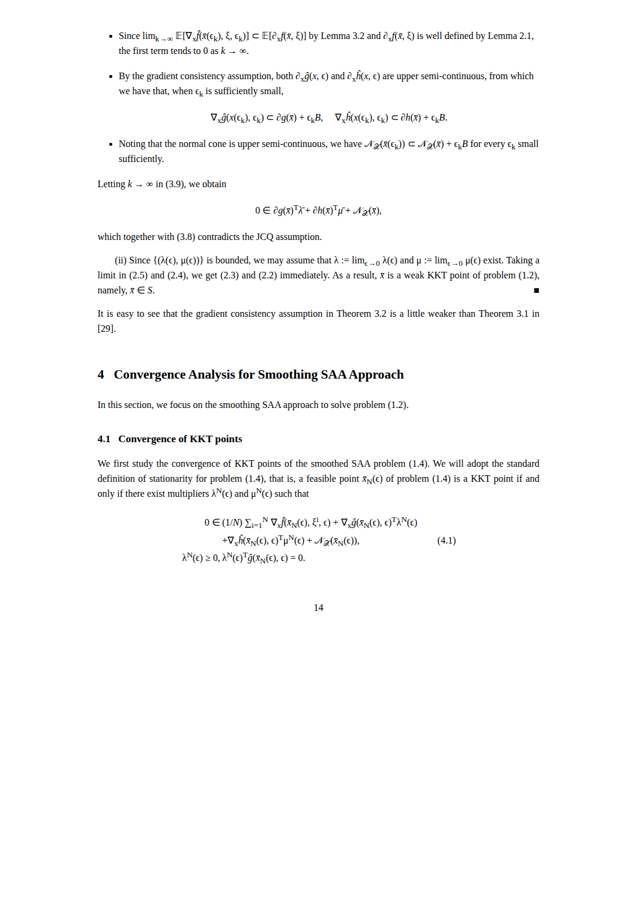Since limk→∞ 𝔼[∇xf̂(x̄(ϵk), ξ, ϵk)] ⊂ 𝔼[∂xf(x̄, ξ)] by Lemma 3.2 and ∂xf(x̃, ξ) is well defined by Lemma 2.1, the first term tends to 0 as k → ∞.
By the gradient consistency assumption, both ∂xĝ(x, ϵ) and ∂xĥ(x, ϵ) are upper semi-continuous, from which we have that, when ϵk is sufficiently small,
∇xĝ(x(ϵk), ϵk) ⊂ ∂g(x̄) + ϵkB, ∇xĥ(x(ϵk), ϵk) ⊂ ∂h(x̄) + ϵkB.
Noting that the normal cone is upper semi-continuous, we have 𝒩𝒳(x̄(ϵk)) ⊂ 𝒩𝒳(x̄) + ϵkB for every ϵk small sufficiently.
Letting k → ∞ in (3.9), we obtain
0 ∈ ∂g(x̄)Tλ̄ + ∂h(x̄)Tμ̄ + 𝒩𝒳(x̄),
which together with (3.8) contradicts the JCQ assumption.
(ii) Since {(λ(ϵ), μ(ϵ))} is bounded, we may assume that λ := limϵ→0 λ(ϵ) and μ := limϵ→0 μ(ϵ) exist. Taking a limit in (2.5) and (2.4), we get (2.3) and (2.2) immediately. As a result, x̄ is a weak KKT point of problem (1.2), namely, x̄ ∈ S. ■
It is easy to see that the gradient consistency assumption in Theorem 3.2 is a little weaker than Theorem 3.1 in [29].
4 Convergence Analysis for Smoothing SAA Approach
In this section, we focus on the smoothing SAA approach to solve problem (1.2).
4.1 Convergence of KKT points
We first study the convergence of KKT points of the smoothed SAA problem (1.4). We will adopt the standard definition of stationarity for problem (1.4), that is, a feasible point x̄N(ϵ) of problem (1.4) is a KKT point if and only if there exist multipliers λN(ϵ) and μN(ϵ) such that
| 0 ∈ | (1/ N ) ∑ i=1 N ∇ x f̂ ( x̄ N (ϵ), ξ i , ϵ) + ∇ x ĝ ( x̄ N (ϵ), ϵ) T λ N (ϵ) |
| | +∇ x ĥ ( x̄ N (ϵ), ϵ) T μ N (ϵ) + 𝒩 𝒳 ( x̄ N (ϵ)), |
| λ N (ϵ) ≥ 0, | λ N (ϵ) T ĝ ( x̄ N (ϵ), ϵ) = 0. |
(4.1)
14